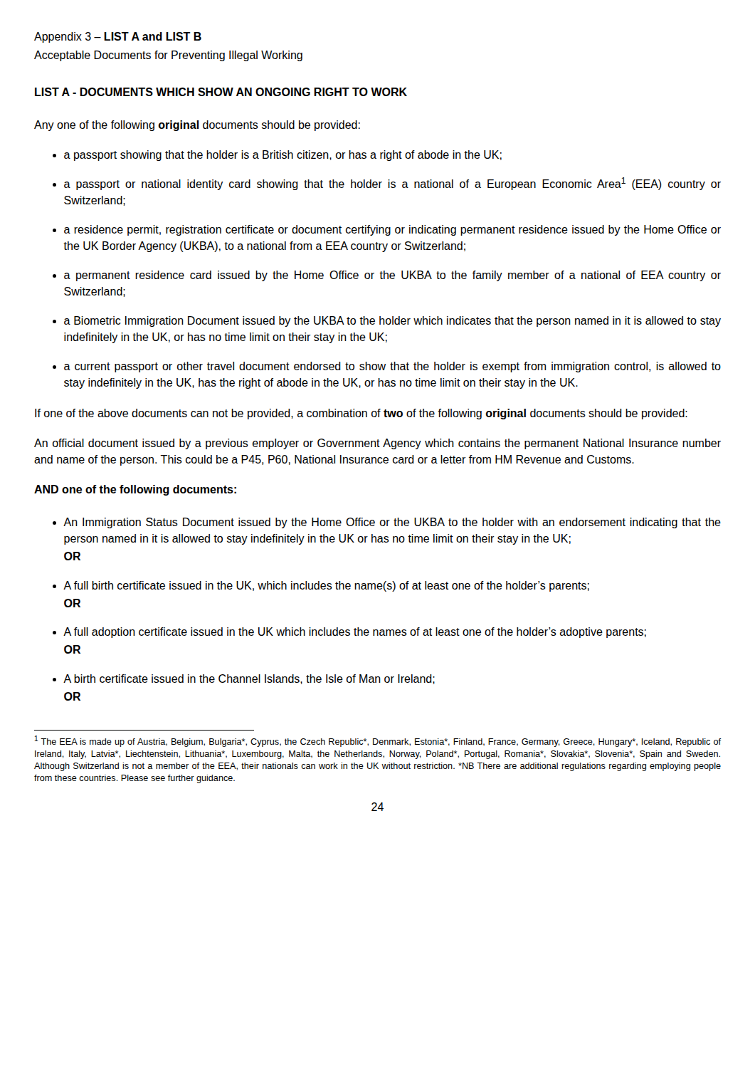Appendix 3 – LIST A and LIST B
Acceptable Documents for Preventing Illegal Working
LIST A - DOCUMENTS WHICH SHOW AN ONGOING RIGHT TO WORK
Any one of the following original documents should be provided:
a passport showing that the holder is a British citizen, or has a right of abode in the UK;
a passport or national identity card showing that the holder is a national of a European Economic Area1 (EEA) country or Switzerland;
a residence permit, registration certificate or document certifying or indicating permanent residence issued by the Home Office or the UK Border Agency (UKBA), to a national from a EEA country or Switzerland;
a permanent residence card issued by the Home Office or the UKBA to the family member of a national of EEA country or Switzerland;
a Biometric Immigration Document issued by the UKBA to the holder which indicates that the person named in it is allowed to stay indefinitely in the UK, or has no time limit on their stay in the UK;
a current passport or other travel document endorsed to show that the holder is exempt from immigration control, is allowed to stay indefinitely in the UK, has the right of abode in the UK, or has no time limit on their stay in the UK.
If one of the above documents can not be provided, a combination of two of the following original documents should be provided:
An official document issued by a previous employer or Government Agency which contains the permanent National Insurance number and name of the person. This could be a P45, P60, National Insurance card or a letter from HM Revenue and Customs.
AND one of the following documents:
An Immigration Status Document issued by the Home Office or the UKBA to the holder with an endorsement indicating that the person named in it is allowed to stay indefinitely in the UK or has no time limit on their stay in the UK;OR
A full birth certificate issued in the UK, which includes the name(s) of at least one of the holder’s parents;OR
A full adoption certificate issued in the UK which includes the names of at least one of the holder’s adoptive parents;OR
A birth certificate issued in the Channel Islands, the Isle of Man or Ireland;OR
1 The EEA is made up of Austria, Belgium, Bulgaria*, Cyprus, the Czech Republic*, Denmark, Estonia*, Finland, France, Germany, Greece, Hungary*, Iceland, Republic of Ireland, Italy, Latvia*, Liechtenstein, Lithuania*, Luxembourg, Malta, the Netherlands, Norway, Poland*, Portugal, Romania*, Slovakia*, Slovenia*, Spain and Sweden. Although Switzerland is not a member of the EEA, their nationals can work in the UK without restriction. *NB There are additional regulations regarding employing people from these countries. Please see further guidance.
24